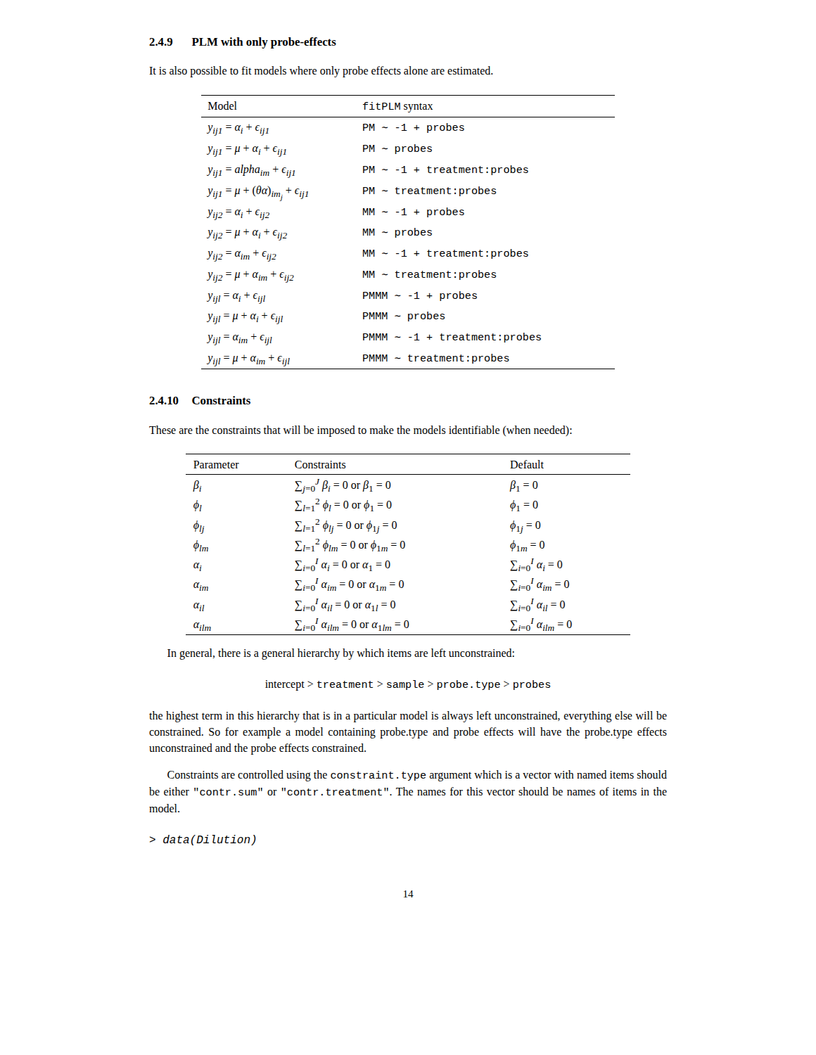2.4.9 PLM with only probe-effects
It is also possible to fit models where only probe effects alone are estimated.
| Model | fitPLM syntax |
| --- | --- |
| y ij1 = α i + ϵ ij1 | PM ∼ -1 + probes |
| y ij1 = μ + α i + ϵ ij1 | PM ∼ probes |
| y ij1 = alpha im + ϵ ij1 | PM ∼ -1 + treatment:probes |
| y ij1 = μ + ( θα ) im j + ϵ ij1 | PM ∼ treatment:probes |
| y ij2 = α i + ϵ ij2 | MM ∼ -1 + probes |
| y ij2 = μ + α i + ϵ ij2 | MM ∼ probes |
| y ij2 = α im + ϵ ij2 | MM ∼ -1 + treatment:probes |
| y ij2 = μ + α im + ϵ ij2 | MM ∼ treatment:probes |
| y ijl = α i + ϵ ijl | PMMM ∼ -1 + probes |
| y ijl = μ + α i + ϵ ijl | PMMM ∼ probes |
| y ijl = α im + ϵ ijl | PMMM ∼ -1 + treatment:probes |
| y ijl = μ + α im + ϵ ijl | PMMM ∼ treatment:probes |
2.4.10 Constraints
These are the constraints that will be imposed to make the models identifiable (when needed):
| Parameter | Constraints | Default |
| --- | --- | --- |
| β i | ∑ j =0 J β i = 0 or β 1 = 0 | β 1 = 0 |
| ϕ l | ∑ l =1 2 ϕ l = 0 or ϕ 1 = 0 | ϕ 1 = 0 |
| ϕ lj | ∑ l =1 2 ϕ lj = 0 or ϕ 1 j = 0 | ϕ 1 j = 0 |
| ϕ lm | ∑ l =1 2 ϕ lm = 0 or ϕ 1 m = 0 | ϕ 1 m = 0 |
| α i | ∑ i =0 I α i = 0 or α 1 = 0 | ∑ i =0 I α i = 0 |
| α im | ∑ i =0 I α im = 0 or α 1 m = 0 | ∑ i =0 I α im = 0 |
| α il | ∑ i =0 I α il = 0 or α 1 l = 0 | ∑ i =0 I α il = 0 |
| α ilm | ∑ i =0 I α ilm = 0 or α 1 lm = 0 | ∑ i =0 I α ilm = 0 |
In general, there is a general hierarchy by which items are left unconstrained:
intercept > treatment > sample > probe.type > probes
the highest term in this hierarchy that is in a particular model is always left unconstrained, everything else will be constrained. So for example a model containing probe.type and probe effects will have the probe.type effects unconstrained and the probe effects constrained.
Constraints are controlled using the constraint.type argument which is a vector with named items should be either "contr.sum" or "contr.treatment". The names for this vector should be names of items in the model.
> data(Dilution)
14